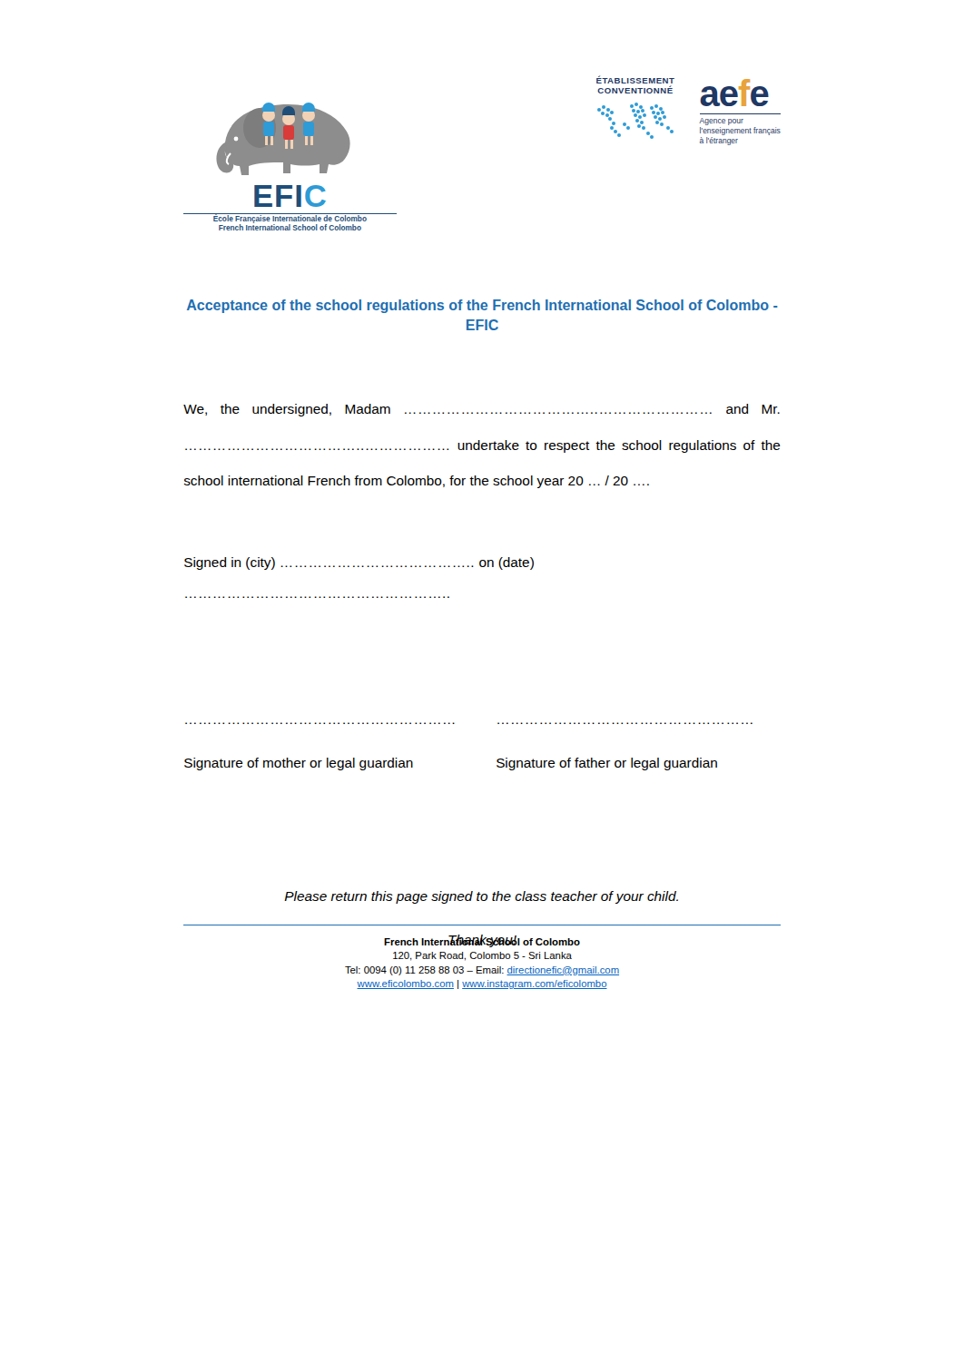EFIC
École Française Internationale de Colombo
French International School of Colombo
ÉTABLISSEMENT
CONVENTIONNÉ
ae fe
Agence pour
l'enseignement français
à l'étranger
Acceptance of the school regulations of the French International School of Colombo - EFIC
We, the undersigned, Madam …………………………………..…………………… and Mr. ………………………………..……………… undertake to respect the school regulations of the school international French from Colombo, for the school year 20 … / 20 ….
Signed in (city) ………………………………….. on (date) ………………………………………………..
…………………………………………………
Signature of mother or legal guardian
………………………………………………
Signature of father or legal guardian
Please return this page signed to the class teacher of your child.
Thank you!
French International School of Colombo
120, Park Road, Colombo 5 - Sri Lanka
Tel: 0094 (0) 11 258 88 03 – Email: directionefic@gmail.com
www.eficolombo.com | www.instagram.com/eficolombo